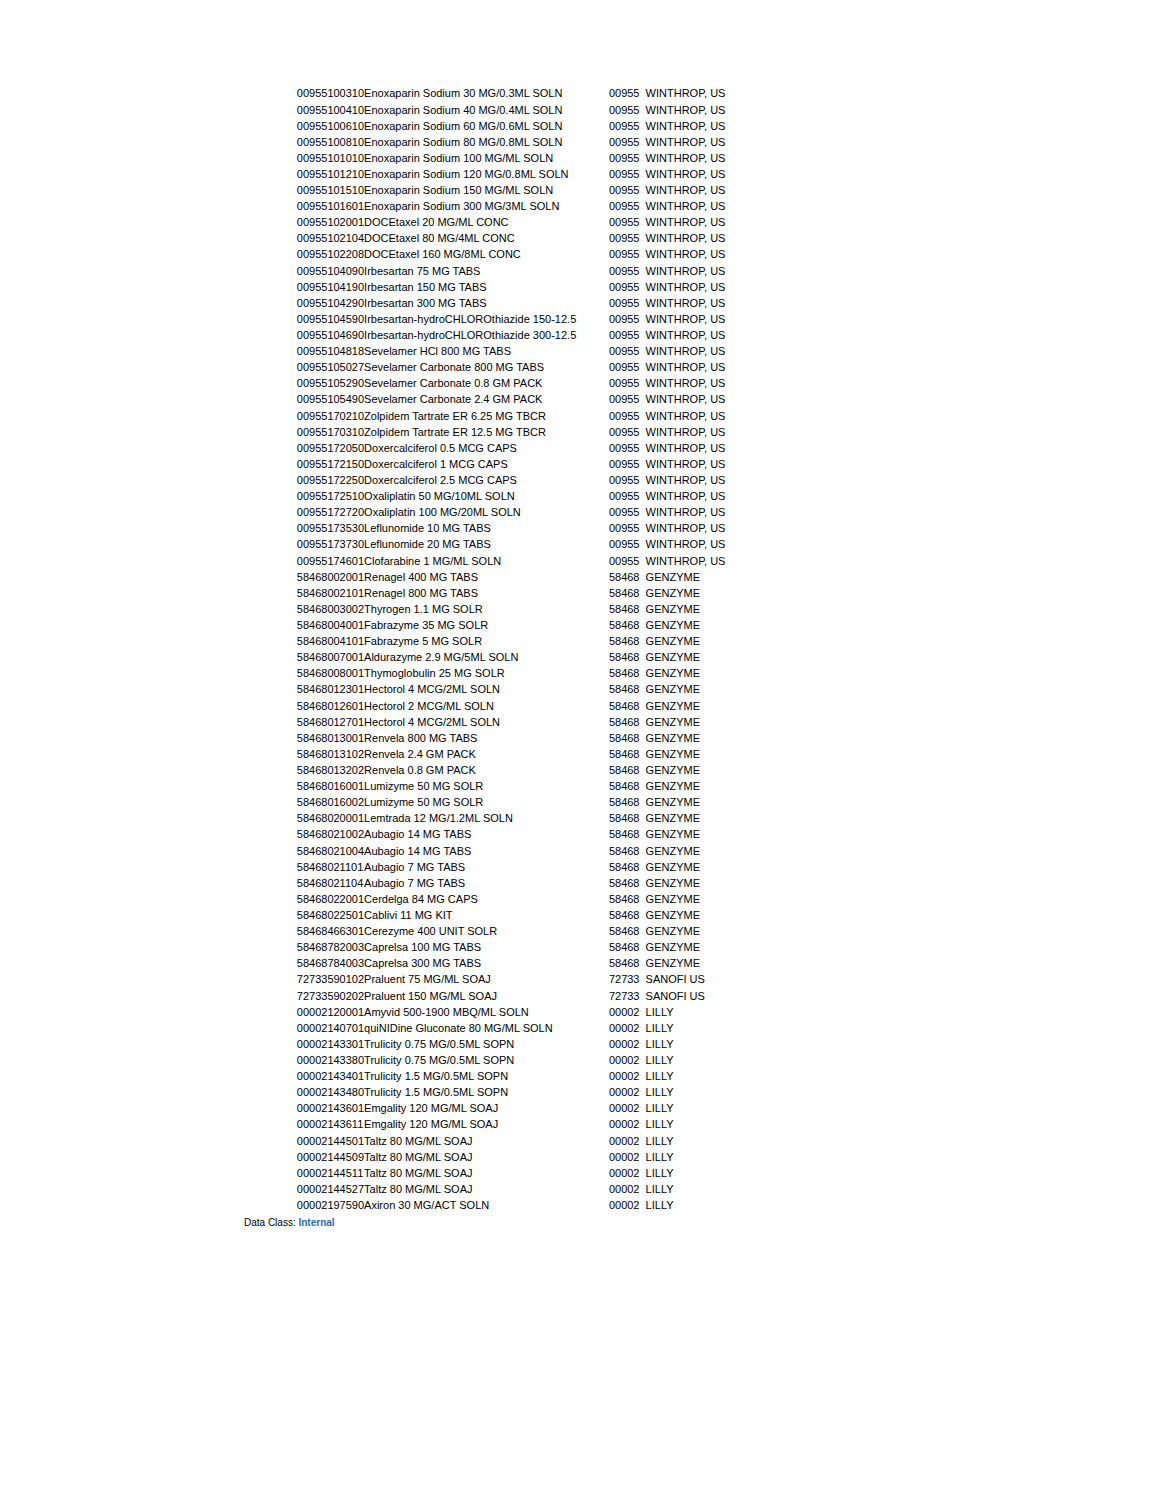| 00955100310 | Enoxaparin Sodium 30 MG/0.3ML SOLN | 00955 WINTHROP, US |
| 00955100410 | Enoxaparin Sodium 40 MG/0.4ML SOLN | 00955 WINTHROP, US |
| 00955100610 | Enoxaparin Sodium 60 MG/0.6ML SOLN | 00955 WINTHROP, US |
| 00955100810 | Enoxaparin Sodium 80 MG/0.8ML SOLN | 00955 WINTHROP, US |
| 00955101010 | Enoxaparin Sodium 100 MG/ML SOLN | 00955 WINTHROP, US |
| 00955101210 | Enoxaparin Sodium 120 MG/0.8ML SOLN | 00955 WINTHROP, US |
| 00955101510 | Enoxaparin Sodium 150 MG/ML SOLN | 00955 WINTHROP, US |
| 00955101601 | Enoxaparin Sodium 300 MG/3ML SOLN | 00955 WINTHROP, US |
| 00955102001 | DOCEtaxel 20 MG/ML CONC | 00955 WINTHROP, US |
| 00955102104 | DOCEtaxel 80 MG/4ML CONC | 00955 WINTHROP, US |
| 00955102208 | DOCEtaxel 160 MG/8ML CONC | 00955 WINTHROP, US |
| 00955104090 | Irbesartan 75 MG TABS | 00955 WINTHROP, US |
| 00955104190 | Irbesartan 150 MG TABS | 00955 WINTHROP, US |
| 00955104290 | Irbesartan 300 MG TABS | 00955 WINTHROP, US |
| 00955104590 | Irbesartan-hydroCHLOROthiazide 150-12.5 | 00955 WINTHROP, US |
| 00955104690 | Irbesartan-hydroCHLOROthiazide 300-12.5 | 00955 WINTHROP, US |
| 00955104818 | Sevelamer HCl 800 MG TABS | 00955 WINTHROP, US |
| 00955105027 | Sevelamer Carbonate 800 MG TABS | 00955 WINTHROP, US |
| 00955105290 | Sevelamer Carbonate 0.8 GM PACK | 00955 WINTHROP, US |
| 00955105490 | Sevelamer Carbonate 2.4 GM PACK | 00955 WINTHROP, US |
| 00955170210 | Zolpidem Tartrate ER 6.25 MG TBCR | 00955 WINTHROP, US |
| 00955170310 | Zolpidem Tartrate ER 12.5 MG TBCR | 00955 WINTHROP, US |
| 00955172050 | Doxercalciferol 0.5 MCG CAPS | 00955 WINTHROP, US |
| 00955172150 | Doxercalciferol 1 MCG CAPS | 00955 WINTHROP, US |
| 00955172250 | Doxercalciferol 2.5 MCG CAPS | 00955 WINTHROP, US |
| 00955172510 | Oxaliplatin 50 MG/10ML SOLN | 00955 WINTHROP, US |
| 00955172720 | Oxaliplatin 100 MG/20ML SOLN | 00955 WINTHROP, US |
| 00955173530 | Leflunomide 10 MG TABS | 00955 WINTHROP, US |
| 00955173730 | Leflunomide 20 MG TABS | 00955 WINTHROP, US |
| 00955174601 | Clofarabine 1 MG/ML SOLN | 00955 WINTHROP, US |
| 58468002001 | Renagel 400 MG TABS | 58468 GENZYME |
| 58468002101 | Renagel 800 MG TABS | 58468 GENZYME |
| 58468003002 | Thyrogen 1.1 MG SOLR | 58468 GENZYME |
| 58468004001 | Fabrazyme 35 MG SOLR | 58468 GENZYME |
| 58468004101 | Fabrazyme 5 MG SOLR | 58468 GENZYME |
| 58468007001 | Aldurazyme 2.9 MG/5ML SOLN | 58468 GENZYME |
| 58468008001 | Thymoglobulin 25 MG SOLR | 58468 GENZYME |
| 58468012301 | Hectorol 4 MCG/2ML SOLN | 58468 GENZYME |
| 58468012601 | Hectorol 2 MCG/ML SOLN | 58468 GENZYME |
| 58468012701 | Hectorol 4 MCG/2ML SOLN | 58468 GENZYME |
| 58468013001 | Renvela 800 MG TABS | 58468 GENZYME |
| 58468013102 | Renvela 2.4 GM PACK | 58468 GENZYME |
| 58468013202 | Renvela 0.8 GM PACK | 58468 GENZYME |
| 58468016001 | Lumizyme 50 MG SOLR | 58468 GENZYME |
| 58468016002 | Lumizyme 50 MG SOLR | 58468 GENZYME |
| 58468020001 | Lemtrada 12 MG/1.2ML SOLN | 58468 GENZYME |
| 58468021002 | Aubagio 14 MG TABS | 58468 GENZYME |
| 58468021004 | Aubagio 14 MG TABS | 58468 GENZYME |
| 58468021101 | Aubagio 7 MG TABS | 58468 GENZYME |
| 58468021104 | Aubagio 7 MG TABS | 58468 GENZYME |
| 58468022001 | Cerdelga 84 MG CAPS | 58468 GENZYME |
| 58468022501 | Cablivi 11 MG KIT | 58468 GENZYME |
| 58468466301 | Cerezyme 400 UNIT SOLR | 58468 GENZYME |
| 58468782003 | Caprelsa 100 MG TABS | 58468 GENZYME |
| 58468784003 | Caprelsa 300 MG TABS | 58468 GENZYME |
| 72733590102 | Praluent 75 MG/ML SOAJ | 72733 SANOFI US |
| 72733590202 | Praluent 150 MG/ML SOAJ | 72733 SANOFI US |
| 00002120001 | Amyvid 500-1900 MBQ/ML SOLN | 00002 LILLY |
| 00002140701 | quiNIDine Gluconate 80 MG/ML SOLN | 00002 LILLY |
| 00002143301 | Trulicity 0.75 MG/0.5ML SOPN | 00002 LILLY |
| 00002143380 | Trulicity 0.75 MG/0.5ML SOPN | 00002 LILLY |
| 00002143401 | Trulicity 1.5 MG/0.5ML SOPN | 00002 LILLY |
| 00002143480 | Trulicity 1.5 MG/0.5ML SOPN | 00002 LILLY |
| 00002143601 | Emgality 120 MG/ML SOAJ | 00002 LILLY |
| 00002143611 | Emgality 120 MG/ML SOAJ | 00002 LILLY |
| 00002144501 | Taltz 80 MG/ML SOAJ | 00002 LILLY |
| 00002144509 | Taltz 80 MG/ML SOAJ | 00002 LILLY |
| 00002144511 | Taltz 80 MG/ML SOAJ | 00002 LILLY |
| 00002144527 | Taltz 80 MG/ML SOAJ | 00002 LILLY |
| 00002197590 | Axiron 30 MG/ACT SOLN | 00002 LILLY |
Data Class: Internal